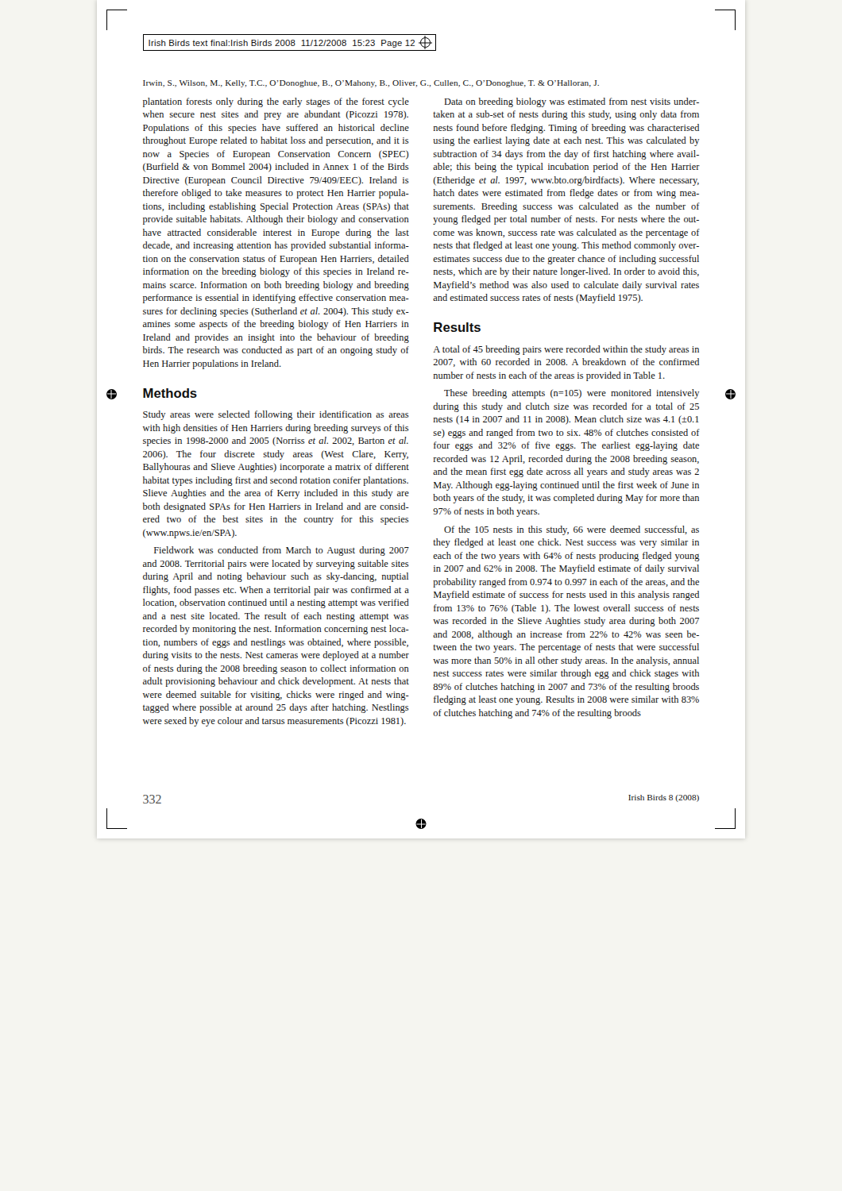Irish Birds text final:Irish Birds 2008 11/12/2008 15:23 Page 12
Irwin, S., Wilson, M., Kelly, T.C., O’Donoghue, B., O’Mahony, B., Oliver, G., Cullen, C., O’Donoghue, T. & O’Halloran, J.
plantation forests only during the early stages of the forest cycle when secure nest sites and prey are abundant (Picozzi 1978). Populations of this species have suffered an historical decline throughout Europe related to habitat loss and persecution, and it is now a Species of European Conservation Concern (SPEC) (Burfield & von Bommel 2004) included in Annex 1 of the Birds Directive (European Council Directive 79/409/EEC). Ireland is therefore obliged to take measures to protect Hen Harrier populations, including establishing Special Protection Areas (SPAs) that provide suitable habitats. Although their biology and conservation have attracted considerable interest in Europe during the last decade, and increasing attention has provided substantial information on the conservation status of European Hen Harriers, detailed information on the breeding biology of this species in Ireland remains scarce. Information on both breeding biology and breeding performance is essential in identifying effective conservation measures for declining species (Sutherland et al. 2004). This study examines some aspects of the breeding biology of Hen Harriers in Ireland and provides an insight into the behaviour of breeding birds. The research was conducted as part of an ongoing study of Hen Harrier populations in Ireland.
Methods
Study areas were selected following their identification as areas with high densities of Hen Harriers during breeding surveys of this species in 1998-2000 and 2005 (Norriss et al. 2002, Barton et al. 2006). The four discrete study areas (West Clare, Kerry, Ballyhouras and Slieve Aughties) incorporate a matrix of different habitat types including first and second rotation conifer plantations. Slieve Aughties and the area of Kerry included in this study are both designated SPAs for Hen Harriers in Ireland and are considered two of the best sites in the country for this species (www.npws.ie/en/SPA).
Fieldwork was conducted from March to August during 2007 and 2008. Territorial pairs were located by surveying suitable sites during April and noting behaviour such as sky-dancing, nuptial flights, food passes etc. When a territorial pair was confirmed at a location, observation continued until a nesting attempt was verified and a nest site located. The result of each nesting attempt was recorded by monitoring the nest. Information concerning nest location, numbers of eggs and nestlings was obtained, where possible, during visits to the nests. Nest cameras were deployed at a number of nests during the 2008 breeding season to collect information on adult provisioning behaviour and chick development. At nests that were deemed suitable for visiting, chicks were ringed and wing-tagged where possible at around 25 days after hatching. Nestlings were sexed by eye colour and tarsus measurements (Picozzi 1981).
Data on breeding biology was estimated from nest visits undertaken at a sub-set of nests during this study, using only data from nests found before fledging. Timing of breeding was characterised using the earliest laying date at each nest. This was calculated by subtraction of 34 days from the day of first hatching where available; this being the typical incubation period of the Hen Harrier (Etheridge et al. 1997, www.bto.org/birdfacts). Where necessary, hatch dates were estimated from fledge dates or from wing measurements. Breeding success was calculated as the number of young fledged per total number of nests. For nests where the outcome was known, success rate was calculated as the percentage of nests that fledged at least one young. This method commonly overestimates success due to the greater chance of including successful nests, which are by their nature longer-lived. In order to avoid this, Mayfield’s method was also used to calculate daily survival rates and estimated success rates of nests (Mayfield 1975).
Results
A total of 45 breeding pairs were recorded within the study areas in 2007, with 60 recorded in 2008. A breakdown of the confirmed number of nests in each of the areas is provided in Table 1.
These breeding attempts (n=105) were monitored intensively during this study and clutch size was recorded for a total of 25 nests (14 in 2007 and 11 in 2008). Mean clutch size was 4.1 (±0.1 se) eggs and ranged from two to six. 48% of clutches consisted of four eggs and 32% of five eggs. The earliest egg-laying date recorded was 12 April, recorded during the 2008 breeding season, and the mean first egg date across all years and study areas was 2 May. Although egg-laying continued until the first week of June in both years of the study, it was completed during May for more than 97% of nests in both years.
Of the 105 nests in this study, 66 were deemed successful, as they fledged at least one chick. Nest success was very similar in each of the two years with 64% of nests producing fledged young in 2007 and 62% in 2008. The Mayfield estimate of daily survival probability ranged from 0.974 to 0.997 in each of the areas, and the Mayfield estimate of success for nests used in this analysis ranged from 13% to 76% (Table 1). The lowest overall success of nests was recorded in the Slieve Aughties study area during both 2007 and 2008, although an increase from 22% to 42% was seen between the two years. The percentage of nests that were successful was more than 50% in all other study areas. In the analysis, annual nest success rates were similar through egg and chick stages with 89% of clutches hatching in 2007 and 73% of the resulting broods fledging at least one young. Results in 2008 were similar with 83% of clutches hatching and 74% of the resulting broods
332 Irish Birds 8 (2008)